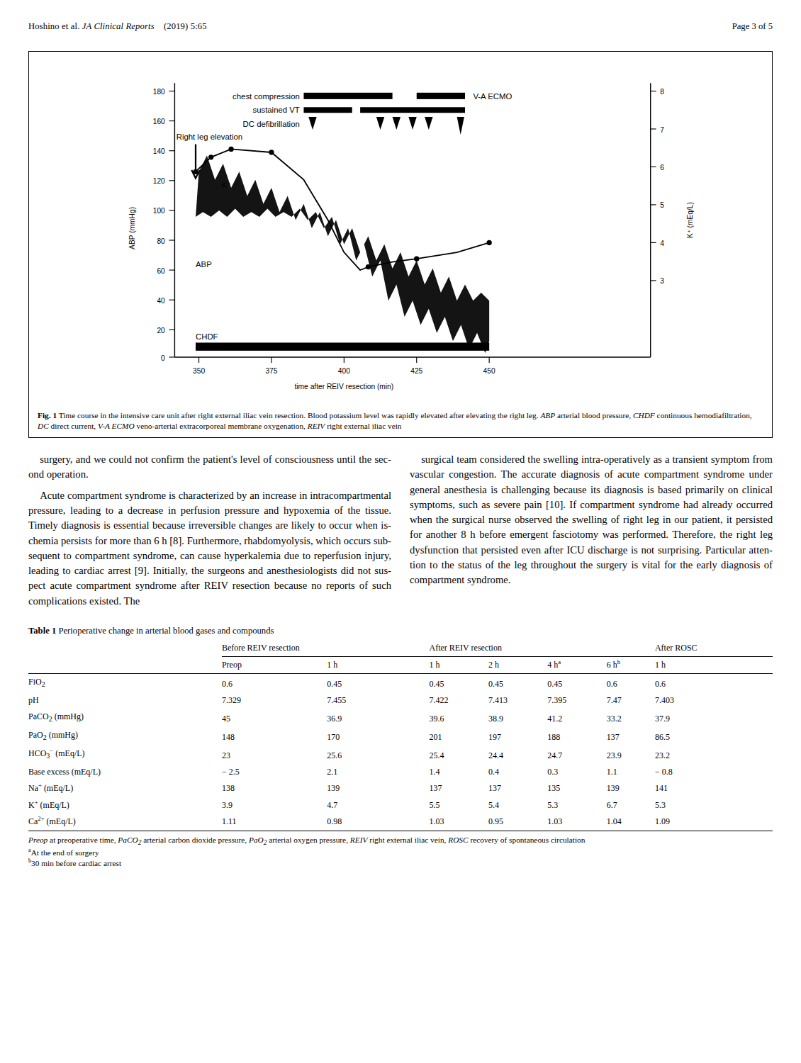Hoshino et al. JA Clinical Reports (2019) 5:65
Page 3 of 5
180 160 140 120 100 80 60 40 20 0 8 7 6 5 4 3 350 375 400 425 450 time after REIV resection (min) ABP (mmHg) K⁺ (mEq/L) chest compression V-A ECMO sustained VT DC defibrillation Right leg elevation K⁺ ABP CHDF
Fig. 1 Time course in the intensive care unit after right external iliac vein resection. Blood potassium level was rapidly elevated after elevating the right leg. ABP arterial blood pressure, CHDF continuous hemodiafiltration, DC direct current, V-A ECMO veno-arterial extracorporeal membrane oxygenation, REIV right external iliac vein
surgery, and we could not confirm the patient's level of consciousness until the second operation.
Acute compartment syndrome is characterized by an increase in intracompartmental pressure, leading to a decrease in perfusion pressure and hypoxemia of the tissue. Timely diagnosis is essential because irreversible changes are likely to occur when ischemia persists for more than 6 h [8]. Furthermore, rhabdomyolysis, which occurs subsequent to compartment syndrome, can cause hyperkalemia due to reperfusion injury, leading to cardiac arrest [9]. Initially, the surgeons and anesthesiologists did not suspect acute compartment syndrome after REIV resection because no reports of such complications existed. The
surgical team considered the swelling intra-operatively as a transient symptom from vascular congestion. The accurate diagnosis of acute compartment syndrome under general anesthesia is challenging because its diagnosis is based primarily on clinical symptoms, such as severe pain [10]. If compartment syndrome had already occurred when the surgical nurse observed the swelling of right leg in our patient, it persisted for another 8 h before emergent fasciotomy was performed. Therefore, the right leg dysfunction that persisted even after ICU discharge is not surprising. Particular attention to the status of the leg throughout the surgery is vital for the early diagnosis of compartment syndrome.
Table 1 Perioperative change in arterial blood gases and compounds
| | Before REIV resection | After REIV resection | After ROSC |
| --- | --- | --- | --- |
| | Preop | 1 h | 1 h | 2 h | 4 h a | 6 h b | 1 h |
| FiO 2 | 0.6 | 0.45 | 0.45 | 0.45 | 0.45 | 0.6 | 0.6 |
| pH | 7.329 | 7.455 | 7.422 | 7.413 | 7.395 | 7.47 | 7.403 |
| PaCO 2 (mmHg) | 45 | 36.9 | 39.6 | 38.9 | 41.2 | 33.2 | 37.9 |
| PaO 2 (mmHg) | 148 | 170 | 201 | 197 | 188 | 137 | 86.5 |
| HCO 3 − (mEq/L) | 23 | 25.6 | 25.4 | 24.4 | 24.7 | 23.9 | 23.2 |
| Base excess (mEq/L) | − 2.5 | 2.1 | 1.4 | 0.4 | 0.3 | 1.1 | − 0.8 |
| Na + (mEq/L) | 138 | 139 | 137 | 137 | 135 | 139 | 141 |
| K + (mEq/L) | 3.9 | 4.7 | 5.5 | 5.4 | 5.3 | 6.7 | 5.3 |
| Ca 2+ (mEq/L) | 1.11 | 0.98 | 1.03 | 0.95 | 1.03 | 1.04 | 1.09 |
Preop at preoperative time, PaCO2 arterial carbon dioxide pressure, PaO2 arterial oxygen pressure, REIV right external iliac vein, ROSC recovery of spontaneous circulation
aAt the end of surgery
b30 min before cardiac arrest